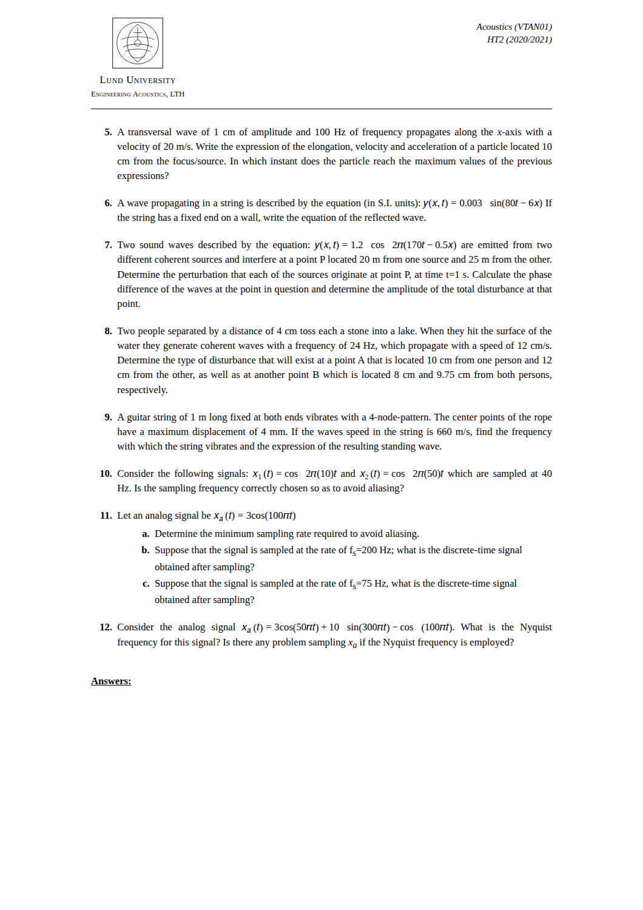Lund University
Engineering Acoustics, LTH
Acoustics (VTAN01)
HT2 (2020/2021)
A transversal wave of 1 cm of amplitude and 100 Hz of frequency propagates along the x-axis with a velocity of 20 m/s. Write the expression of the elongation, velocity and acceleration of a particle located 10 cm from the focus/source. In which instant does the particle reach the maximum values of the previous expressions?
A wave propagating in a string is described by the equation (in S.I. units): y(x,t)=0.003 sin(80t−6x) If the string has a fixed end on a wall, write the equation of the reflected wave.
Two sound waves described by the equation: y(x,t)=1.2 cos 2π(170t−0.5x) are emitted from two different coherent sources and interfere at a point P located 20 m from one source and 25 m from the other. Determine the perturbation that each of the sources originate at point P, at time t=1 s. Calculate the phase difference of the waves at the point in question and determine the amplitude of the total disturbance at that point.
Two people separated by a distance of 4 cm toss each a stone into a lake. When they hit the surface of the water they generate coherent waves with a frequency of 24 Hz, which propagate with a speed of 12 cm/s. Determine the type of disturbance that will exist at a point A that is located 10 cm from one person and 12 cm from the other, as well as at another point B which is located 8 cm and 9.75 cm from both persons, respectively.
A guitar string of 1 m long fixed at both ends vibrates with a 4-node-pattern. The center points of the rope have a maximum displacement of 4 mm. If the waves speed in the string is 660 m/s, find the frequency with which the string vibrates and the expression of the resulting standing wave.
Consider the following signals: x1(t)=cos 2π(10)t and x2(t)=cos 2π(50)t which are sampled at 40 Hz. Is the sampling frequency correctly chosen so as to avoid aliasing?
Let an analog signal be xa(t)=3cos(100πt)
Determine the minimum sampling rate required to avoid aliasing.
Suppose that the signal is sampled at the rate of fs=200 Hz; what is the discrete-time signal obtained after sampling?
Suppose that the signal is sampled at the rate of fs=75 Hz, what is the discrete-time signal obtained after sampling?
Consider the analog signal xa(t)=3cos(50πt)+10 sin(300πt)−cos (100πt) . What is the Nyquist frequency for this signal? Is there any problem sampling xa if the Nyquist frequency is employed?
Answers: